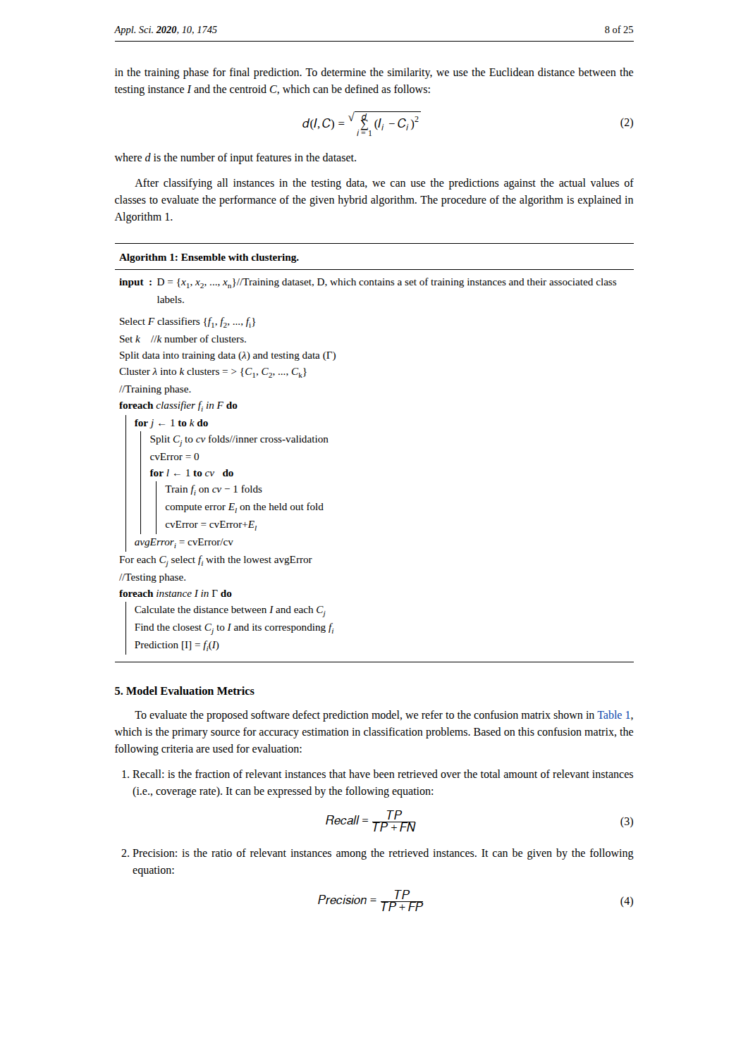Appl. Sci. 2020, 10, 1745 8 of 25
in the training phase for final prediction. To determine the similarity, we use the Euclidean distance between the testing instance I and the centroid C, which can be defined as follows:
d(I,C)= ∑ i=1 d (Ii−Ci) 2
(2)
where d is the number of input features in the dataset.
After classifying all instances in the testing data, we can use the predictions against the actual values of classes to evaluate the performance of the given hybrid algorithm. The procedure of the algorithm is explained in Algorithm 1.
Algorithm 1: Ensemble with clustering.
input :
D = {x 1, x 2, ..., xn}//Training dataset, D, which contains a set of training instances and their associated class labels.
Select F classifiers {f 1, f 2, ..., fi}
Set k //k number of clusters.
Split data into training data (λ) and testing data (Γ)
Cluster λ into k clusters = > {C 1, C 2, ..., Ck}
//Training phase.
foreach classifier fi in F do
for j ← 1 to k do
Split Cj to cv folds//inner cross-validation
cvError = 0
for l ← 1 to cv do
Train fi on cv − 1 folds
compute error El on the held out fold
cvError = cvError+El
avgErrori = cvError/cv
For each Cj select fi with the lowest avgError
//Testing phase.
foreach instance I in Γ do
Calculate the distance between I and each Cj
Find the closest Cj to I and its corresponding fi
Prediction [I] = fi(I)
5. Model Evaluation Metrics
To evaluate the proposed software defect prediction model, we refer to the confusion matrix shown in Table 1, which is the primary source for accuracy estimation in classification problems. Based on this confusion matrix, the following criteria are used for evaluation:
Recall: is the fraction of relevant instances that have been retrieved over the total amount of relevant instances (i.e., coverage rate). It can be expressed by the following equation:
Recall = TP TP+FN
(3)
Precision: is the ratio of relevant instances among the retrieved instances. It can be given by the following equation:
Precision = TP TP+FP
(4)